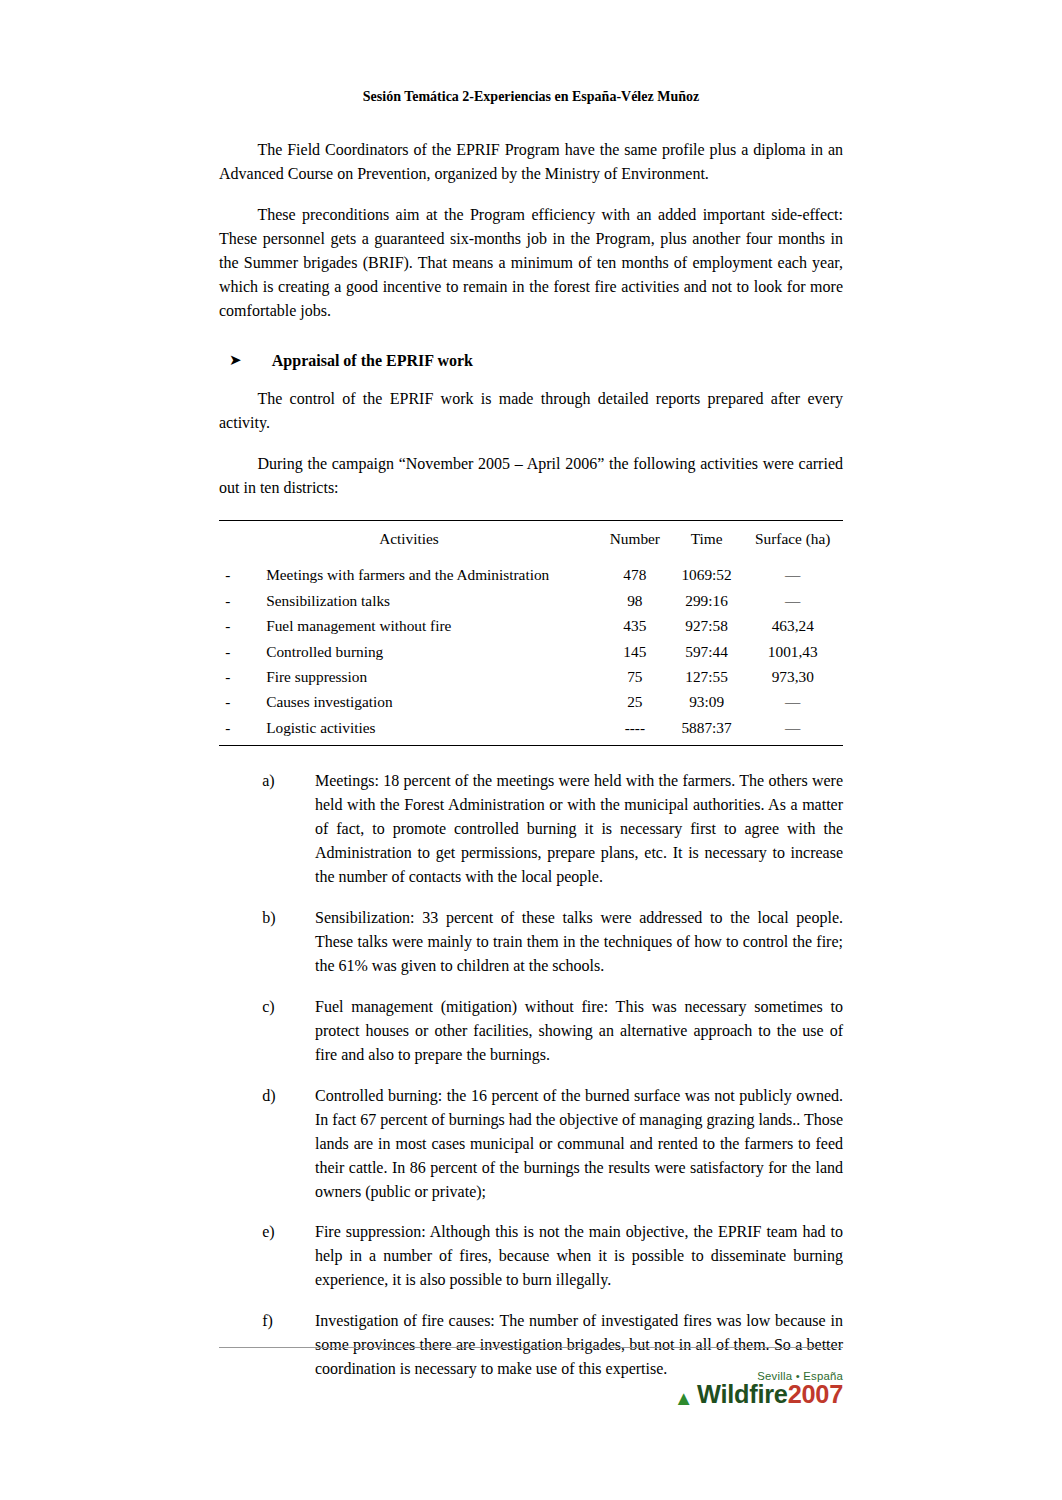Sesión Temática 2-Experiencias en España-Vélez Muñoz
The Field Coordinators of the EPRIF Program have the same profile plus a diploma in an Advanced Course on Prevention, organized by the Ministry of Environment.
These preconditions aim at the Program efficiency with an added important side-effect: These personnel gets a guaranteed six-months job in the Program, plus another four months in the Summer brigades (BRIF). That means a minimum of ten months of employment each year, which is creating a good incentive to remain in the forest fire activities and not to look for more comfortable jobs.
Appraisal of the EPRIF work
The control of the EPRIF work is made through detailed reports prepared after every activity.
During the campaign “November 2005 – April 2006” the following activities were carried out in ten districts:
| Activities | Number | Time | Surface (ha) |
| --- | --- | --- | --- |
| - | Meetings with farmers and the Administration | 478 | 1069:52 | — |
| - | Sensibilization talks | 98 | 299:16 | — |
| - | Fuel management without fire | 435 | 927:58 | 463,24 |
| - | Controlled burning | 145 | 597:44 | 1001,43 |
| - | Fire suppression | 75 | 127:55 | 973,30 |
| - | Causes investigation | 25 | 93:09 | — |
| - | Logistic activities | ---- | 5887:37 | — |
a) Meetings: 18 percent of the meetings were held with the farmers. The others were held with the Forest Administration or with the municipal authorities. As a matter of fact, to promote controlled burning it is necessary first to agree with the Administration to get permissions, prepare plans, etc. It is necessary to increase the number of contacts with the local people.
b) Sensibilization: 33 percent of these talks were addressed to the local people. These talks were mainly to train them in the techniques of how to control the fire; the 61% was given to children at the schools.
c) Fuel management (mitigation) without fire: This was necessary sometimes to protect houses or other facilities, showing an alternative approach to the use of fire and also to prepare the burnings.
d) Controlled burning: the 16 percent of the burned surface was not publicly owned. In fact 67 percent of burnings had the objective of managing grazing lands.. Those lands are in most cases municipal or communal and rented to the farmers to feed their cattle. In 86 percent of the burnings the results were satisfactory for the land owners (public or private);
e) Fire suppression: Although this is not the main objective, the EPRIF team had to help in a number of fires, because when it is possible to disseminate burning experience, it is also possible to burn illegally.
f) Investigation of fire causes: The number of investigated fires was low because in some provinces there are investigation brigades, but not in all of them. So a better coordination is necessary to make use of this expertise.
Sevilla • España
▲Wildfire2007